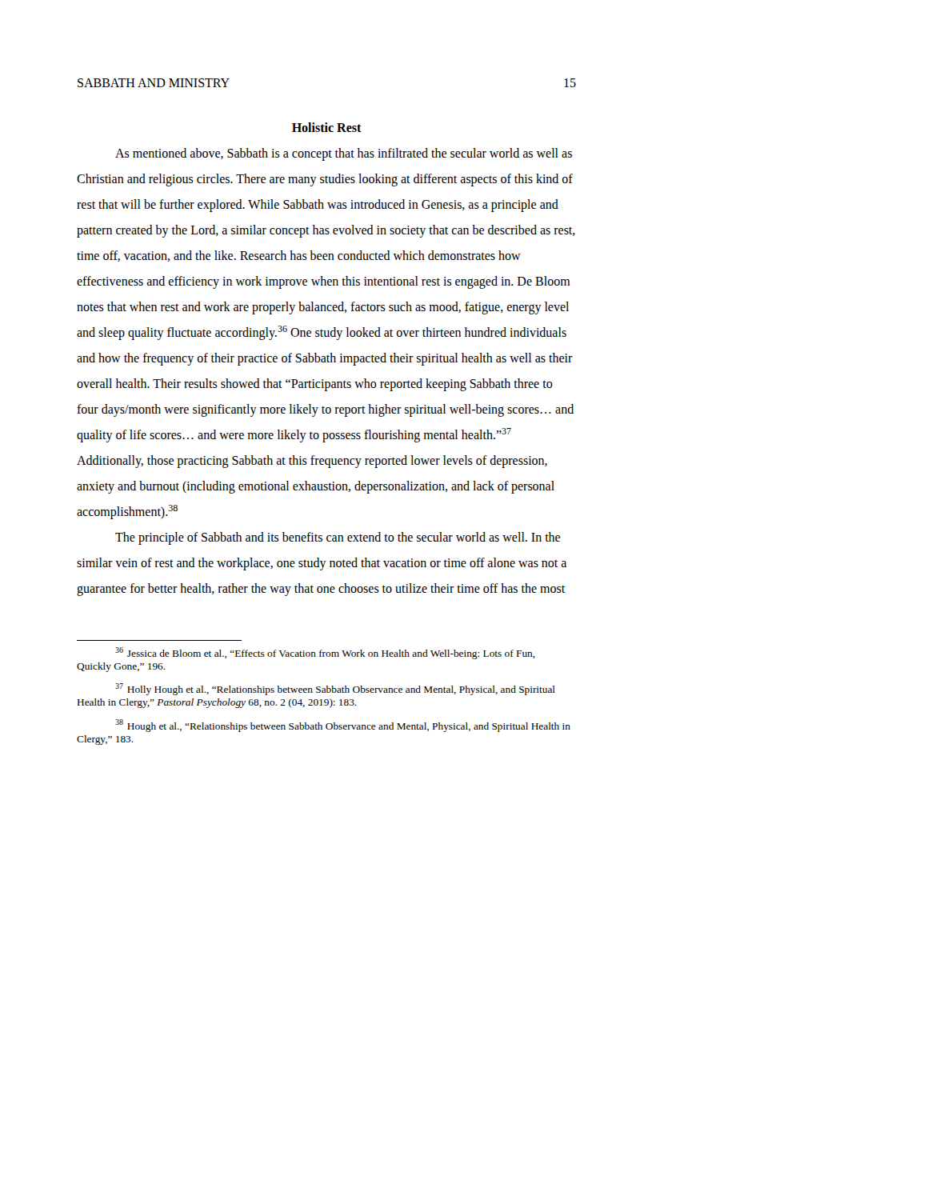Sabbath and Ministry 15
Holistic Rest
As mentioned above, Sabbath is a concept that has infiltrated the secular world as well as Christian and religious circles. There are many studies looking at different aspects of this kind of rest that will be further explored. While Sabbath was introduced in Genesis, as a principle and pattern created by the Lord, a similar concept has evolved in society that can be described as rest, time off, vacation, and the like. Research has been conducted which demonstrates how effectiveness and efficiency in work improve when this intentional rest is engaged in. De Bloom notes that when rest and work are properly balanced, factors such as mood, fatigue, energy level and sleep quality fluctuate accordingly.36 One study looked at over thirteen hundred individuals and how the frequency of their practice of Sabbath impacted their spiritual health as well as their overall health. Their results showed that “Participants who reported keeping Sabbath three to four days/month were significantly more likely to report higher spiritual well-being scores… and quality of life scores… and were more likely to possess flourishing mental health.”37 Additionally, those practicing Sabbath at this frequency reported lower levels of depression, anxiety and burnout (including emotional exhaustion, depersonalization, and lack of personal accomplishment).38
The principle of Sabbath and its benefits can extend to the secular world as well. In the similar vein of rest and the workplace, one study noted that vacation or time off alone was not a guarantee for better health, rather the way that one chooses to utilize their time off has the most
36 Jessica de Bloom et al., “Effects of Vacation from Work on Health and Well-being: Lots of Fun, Quickly Gone,” 196.
37 Holly Hough et al., “Relationships between Sabbath Observance and Mental, Physical, and Spiritual Health in Clergy,” Pastoral Psychology 68, no. 2 (04, 2019): 183.
38 Hough et al., “Relationships between Sabbath Observance and Mental, Physical, and Spiritual Health in Clergy,” 183.